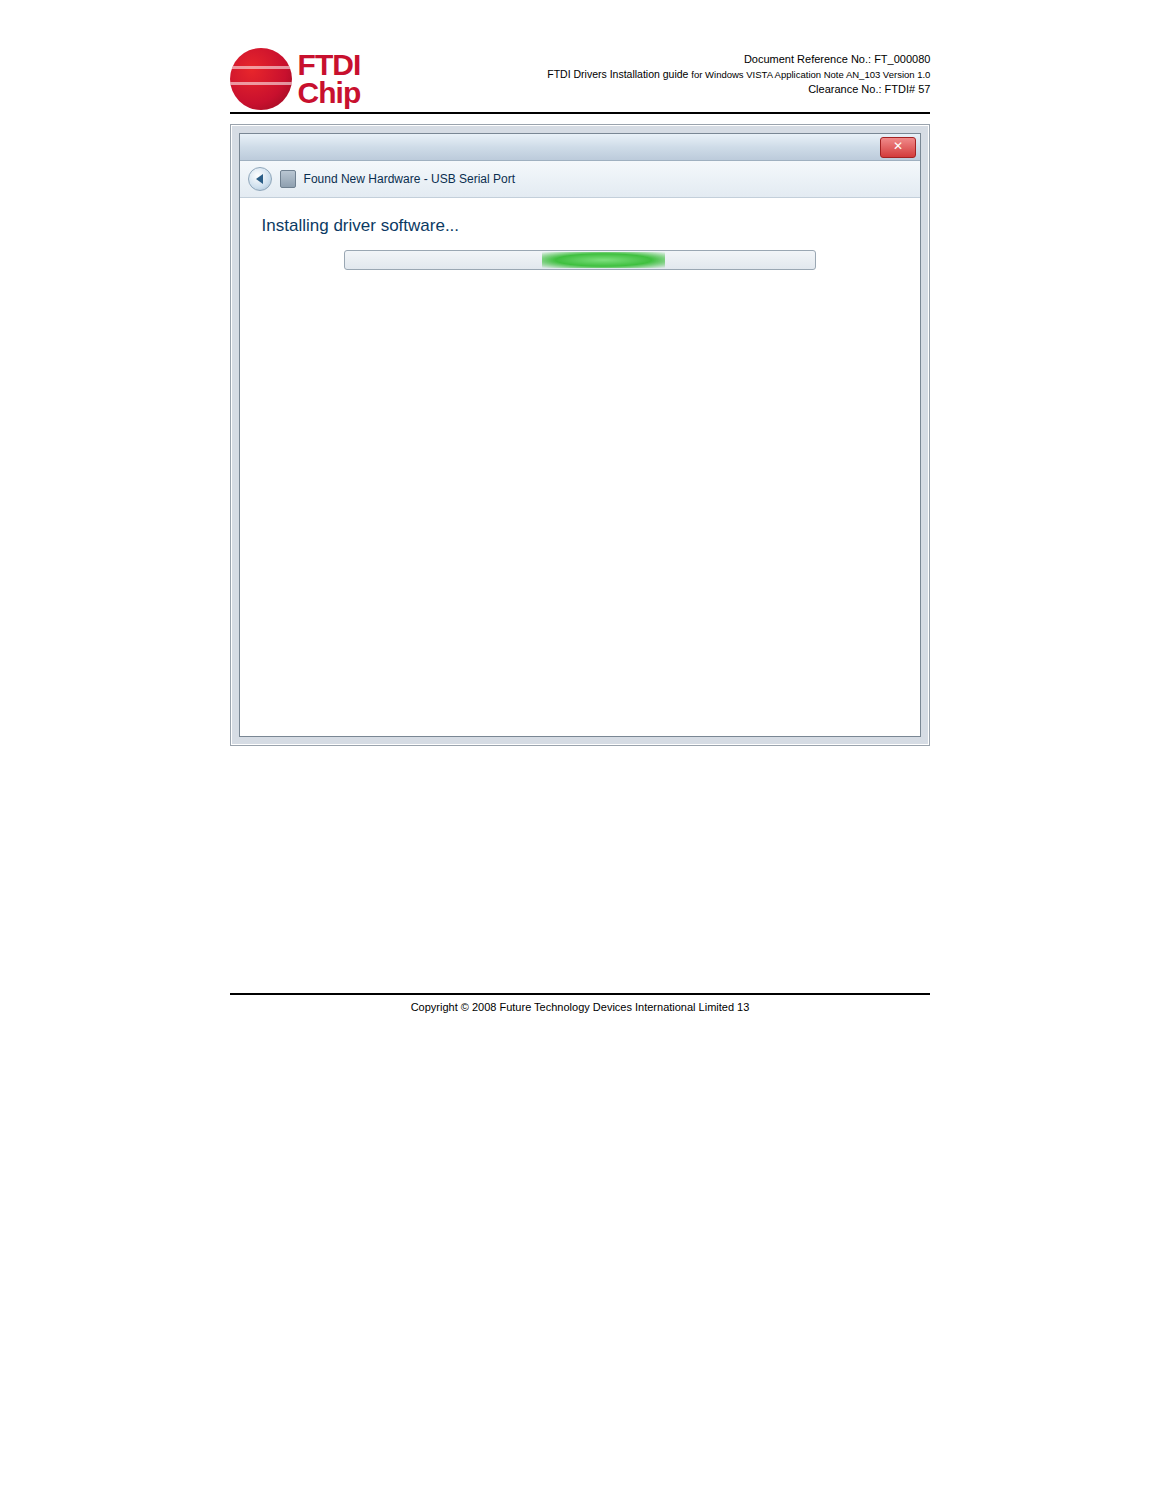FTDI
Chip
Document Reference No.: FT_000080
FTDI Drivers Installation guide for Windows VISTA Application Note AN_103 Version 1.0
Clearance No.: FTDI# 57
✕
Found New Hardware - USB Serial Port
Installing driver software...
Copyright © 2008 Future Technology Devices International Limited 13